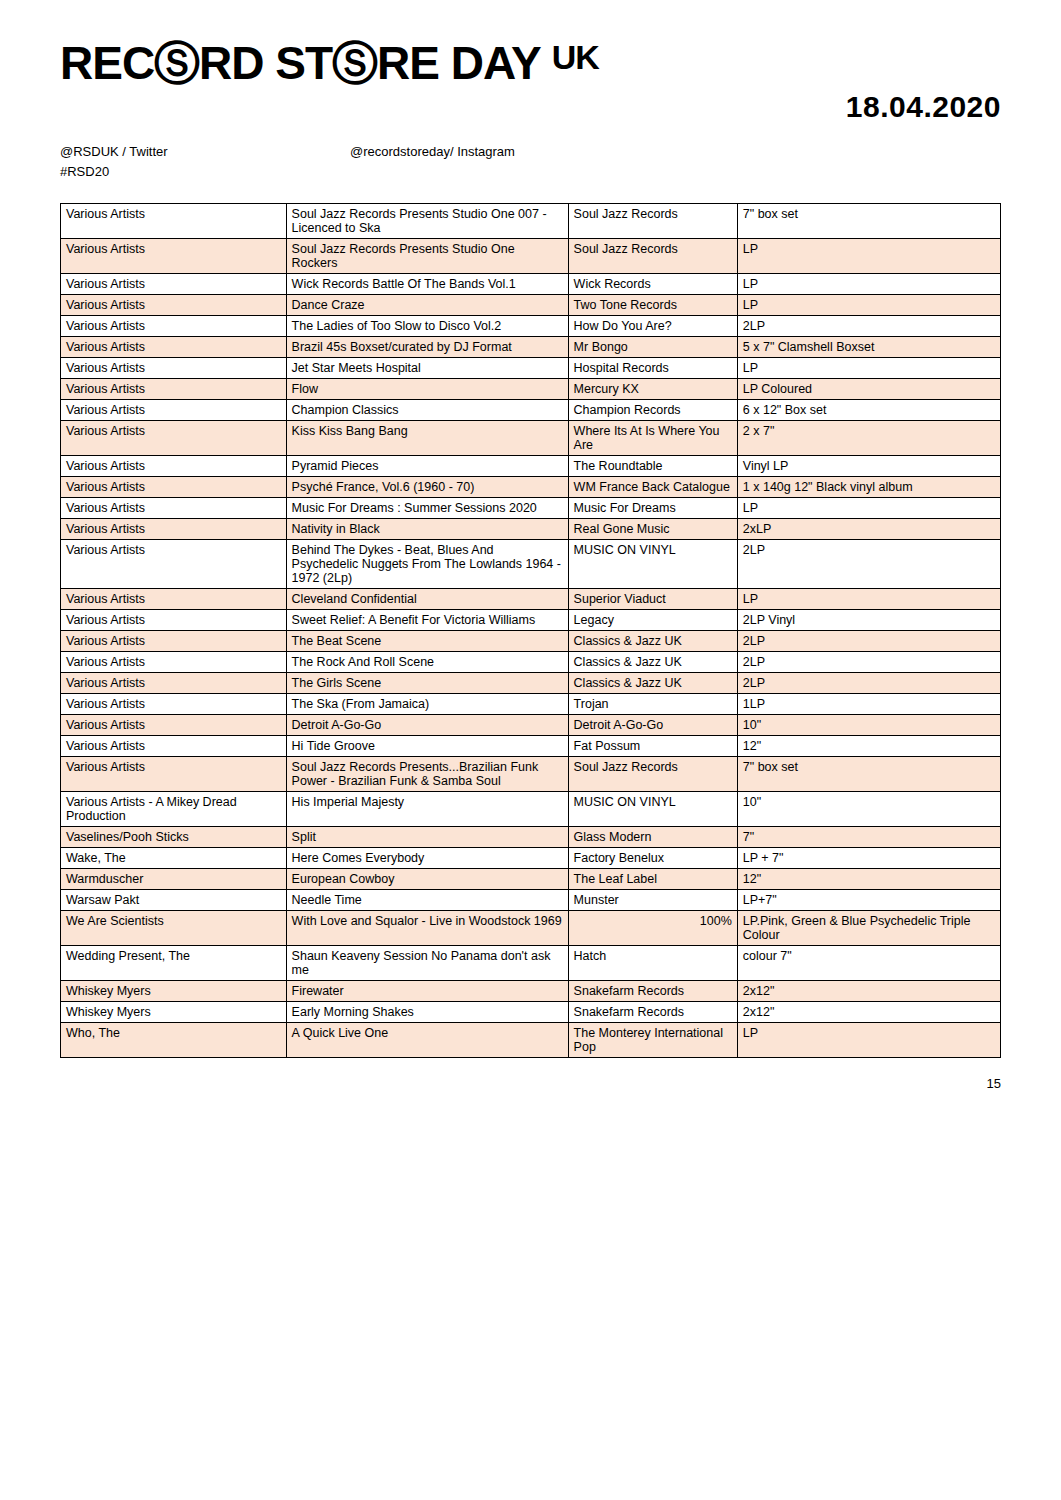RECⓈRD STⓈRE DAY UK
18.04.2020
@RSDUK / Twitter@recordstoreday/ Instagram
#RSD20
| Various Artists | Soul Jazz Records Presents Studio One 007 - Licenced to Ska | Soul Jazz Records | 7" box set |
| Various Artists | Soul Jazz Records Presents Studio One Rockers | Soul Jazz Records | LP |
| Various Artists | Wick Records Battle Of The Bands Vol.1 | Wick Records | LP |
| Various Artists | Dance Craze | Two Tone Records | LP |
| Various Artists | The Ladies of Too Slow to Disco Vol.2 | How Do You Are? | 2LP |
| Various Artists | Brazil 45s Boxset/curated by DJ Format | Mr Bongo | 5 x 7" Clamshell Boxset |
| Various Artists | Jet Star Meets Hospital | Hospital Records | LP |
| Various Artists | Flow | Mercury KX | LP Coloured |
| Various Artists | Champion Classics | Champion Records | 6 x 12" Box set |
| Various Artists | Kiss Kiss Bang Bang | Where Its At Is Where You Are | 2 x 7" |
| Various Artists | Pyramid Pieces | The Roundtable | Vinyl LP |
| Various Artists | Psyché France, Vol.6 (1960 - 70) | WM France Back Catalogue | 1 x 140g 12" Black vinyl album |
| Various Artists | Music For Dreams : Summer Sessions 2020 | Music For Dreams | LP |
| Various Artists | Nativity in Black | Real Gone Music | 2xLP |
| Various Artists | Behind The Dykes - Beat, Blues And Psychedelic Nuggets From The Lowlands 1964 - 1972 (2Lp) | MUSIC ON VINYL | 2LP |
| Various Artists | Cleveland Confidential | Superior Viaduct | LP |
| Various Artists | Sweet Relief: A Benefit For Victoria Williams | Legacy | 2LP Vinyl |
| Various Artists | The Beat Scene | Classics & Jazz UK | 2LP |
| Various Artists | The Rock And Roll Scene | Classics & Jazz UK | 2LP |
| Various Artists | The Girls Scene | Classics & Jazz UK | 2LP |
| Various Artists | The Ska (From Jamaica) | Trojan | 1LP |
| Various Artists | Detroit A-Go-Go | Detroit A-Go-Go | 10" |
| Various Artists | Hi Tide Groove | Fat Possum | 12" |
| Various Artists | Soul Jazz Records Presents...Brazilian Funk Power - Brazilian Funk & Samba Soul | Soul Jazz Records | 7" box set |
| Various Artists - A Mikey Dread Production | His Imperial Majesty | MUSIC ON VINYL | 10" |
| Vaselines/Pooh Sticks | Split | Glass Modern | 7" |
| Wake, The | Here Comes Everybody | Factory Benelux | LP + 7" |
| Warmduscher | European Cowboy | The Leaf Label | 12" |
| Warsaw Pakt | Needle Time | Munster | LP+7" |
| We Are Scientists | With Love and Squalor - Live in Woodstock 1969 | 100% | LP.Pink, Green & Blue Psychedelic Triple Colour |
| Wedding Present, The | Shaun Keaveny Session No Panama don't ask me | Hatch | colour 7" |
| Whiskey Myers | Firewater | Snakefarm Records | 2x12" |
| Whiskey Myers | Early Morning Shakes | Snakefarm Records | 2x12" |
| Who, The | A Quick Live One | The Monterey International Pop | LP |
15